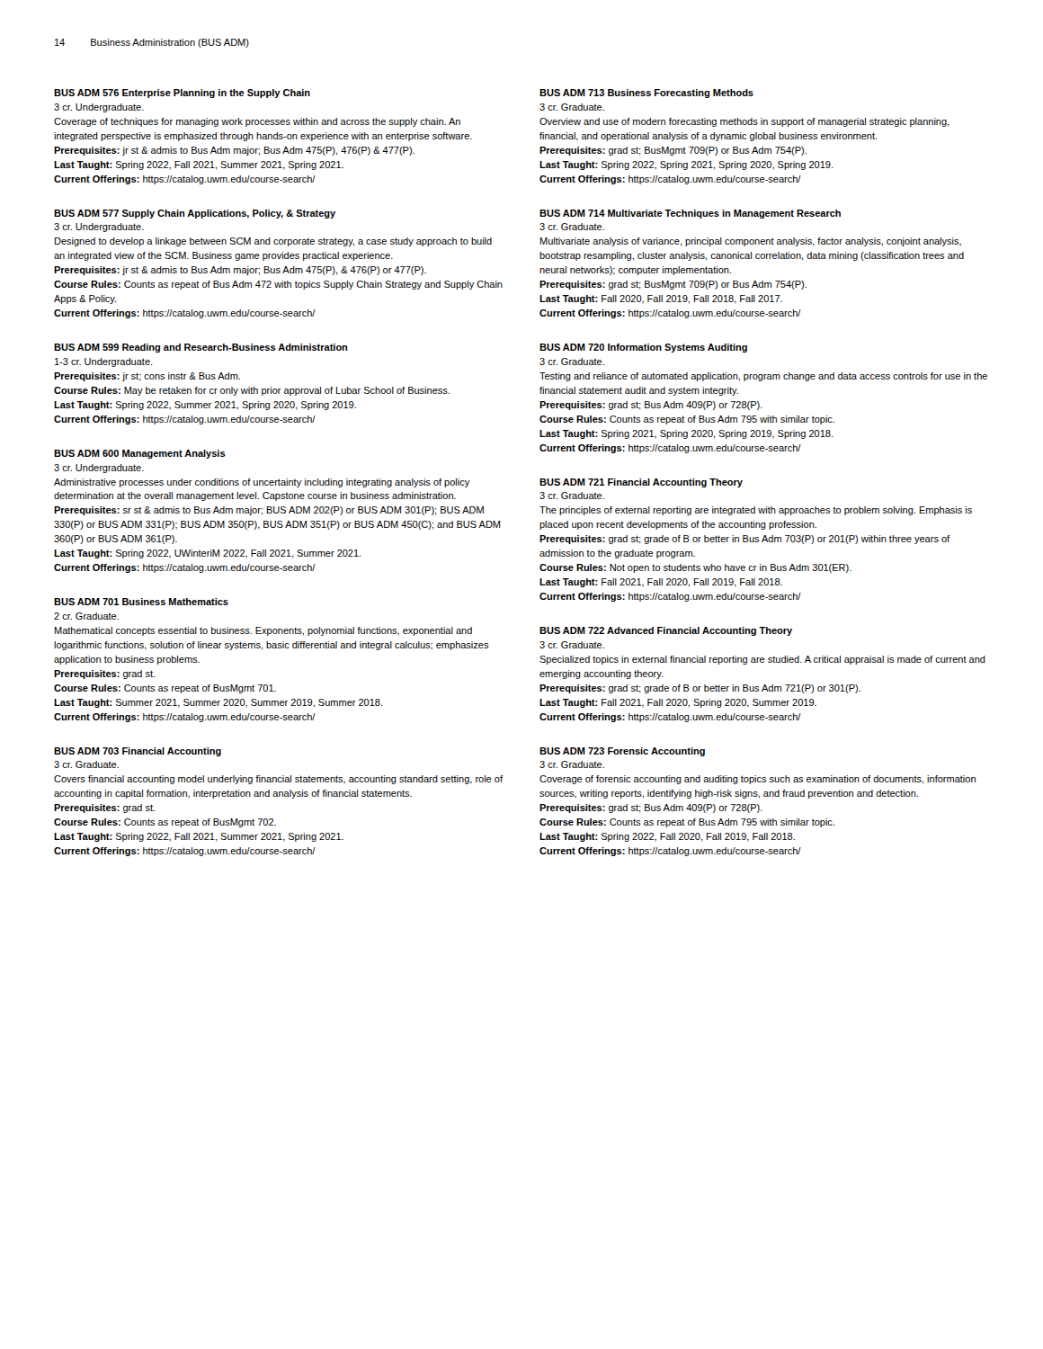14 Business Administration (BUS ADM)
BUS ADM 576 Enterprise Planning in the Supply Chain
3 cr. Undergraduate.
Coverage of techniques for managing work processes within and across the supply chain. An integrated perspective is emphasized through hands-on experience with an enterprise software.
Prerequisites: jr st & admis to Bus Adm major; Bus Adm 475(P), 476(P) & 477(P).
Last Taught: Spring 2022, Fall 2021, Summer 2021, Spring 2021.
Current Offerings: https://catalog.uwm.edu/course-search/
BUS ADM 577 Supply Chain Applications, Policy, & Strategy
3 cr. Undergraduate.
Designed to develop a linkage between SCM and corporate strategy, a case study approach to build an integrated view of the SCM. Business game provides practical experience.
Prerequisites: jr st & admis to Bus Adm major; Bus Adm 475(P), & 476(P) or 477(P).
Course Rules: Counts as repeat of Bus Adm 472 with topics Supply Chain Strategy and Supply Chain Apps & Policy.
Current Offerings: https://catalog.uwm.edu/course-search/
BUS ADM 599 Reading and Research-Business Administration
1-3 cr. Undergraduate.
Prerequisites: jr st; cons instr & Bus Adm.
Course Rules: May be retaken for cr only with prior approval of Lubar School of Business.
Last Taught: Spring 2022, Summer 2021, Spring 2020, Spring 2019.
Current Offerings: https://catalog.uwm.edu/course-search/
BUS ADM 600 Management Analysis
3 cr. Undergraduate.
Administrative processes under conditions of uncertainty including integrating analysis of policy determination at the overall management level. Capstone course in business administration.
Prerequisites: sr st & admis to Bus Adm major; BUS ADM 202(P) or BUS ADM 301(P); BUS ADM 330(P) or BUS ADM 331(P); BUS ADM 350(P), BUS ADM 351(P) or BUS ADM 450(C); and BUS ADM 360(P) or BUS ADM 361(P).
Last Taught: Spring 2022, UWinteriM 2022, Fall 2021, Summer 2021.
Current Offerings: https://catalog.uwm.edu/course-search/
BUS ADM 701 Business Mathematics
2 cr. Graduate.
Mathematical concepts essential to business. Exponents, polynomial functions, exponential and logarithmic functions, solution of linear systems, basic differential and integral calculus; emphasizes application to business problems.
Prerequisites: grad st.
Course Rules: Counts as repeat of BusMgmt 701.
Last Taught: Summer 2021, Summer 2020, Summer 2019, Summer 2018.
Current Offerings: https://catalog.uwm.edu/course-search/
BUS ADM 703 Financial Accounting
3 cr. Graduate.
Covers financial accounting model underlying financial statements, accounting standard setting, role of accounting in capital formation, interpretation and analysis of financial statements.
Prerequisites: grad st.
Course Rules: Counts as repeat of BusMgmt 702.
Last Taught: Spring 2022, Fall 2021, Summer 2021, Spring 2021.
Current Offerings: https://catalog.uwm.edu/course-search/
BUS ADM 713 Business Forecasting Methods
3 cr. Graduate.
Overview and use of modern forecasting methods in support of managerial strategic planning, financial, and operational analysis of a dynamic global business environment.
Prerequisites: grad st; BusMgmt 709(P) or Bus Adm 754(P).
Last Taught: Spring 2022, Spring 2021, Spring 2020, Spring 2019.
Current Offerings: https://catalog.uwm.edu/course-search/
BUS ADM 714 Multivariate Techniques in Management Research
3 cr. Graduate.
Multivariate analysis of variance, principal component analysis, factor analysis, conjoint analysis, bootstrap resampling, cluster analysis, canonical correlation, data mining (classification trees and neural networks); computer implementation.
Prerequisites: grad st; BusMgmt 709(P) or Bus Adm 754(P).
Last Taught: Fall 2020, Fall 2019, Fall 2018, Fall 2017.
Current Offerings: https://catalog.uwm.edu/course-search/
BUS ADM 720 Information Systems Auditing
3 cr. Graduate.
Testing and reliance of automated application, program change and data access controls for use in the financial statement audit and system integrity.
Prerequisites: grad st; Bus Adm 409(P) or 728(P).
Course Rules: Counts as repeat of Bus Adm 795 with similar topic.
Last Taught: Spring 2021, Spring 2020, Spring 2019, Spring 2018.
Current Offerings: https://catalog.uwm.edu/course-search/
BUS ADM 721 Financial Accounting Theory
3 cr. Graduate.
The principles of external reporting are integrated with approaches to problem solving. Emphasis is placed upon recent developments of the accounting profession.
Prerequisites: grad st; grade of B or better in Bus Adm 703(P) or 201(P) within three years of admission to the graduate program.
Course Rules: Not open to students who have cr in Bus Adm 301(ER).
Last Taught: Fall 2021, Fall 2020, Fall 2019, Fall 2018.
Current Offerings: https://catalog.uwm.edu/course-search/
BUS ADM 722 Advanced Financial Accounting Theory
3 cr. Graduate.
Specialized topics in external financial reporting are studied. A critical appraisal is made of current and emerging accounting theory.
Prerequisites: grad st; grade of B or better in Bus Adm 721(P) or 301(P).
Last Taught: Fall 2021, Fall 2020, Spring 2020, Summer 2019.
Current Offerings: https://catalog.uwm.edu/course-search/
BUS ADM 723 Forensic Accounting
3 cr. Graduate.
Coverage of forensic accounting and auditing topics such as examination of documents, information sources, writing reports, identifying high-risk signs, and fraud prevention and detection.
Prerequisites: grad st; Bus Adm 409(P) or 728(P).
Course Rules: Counts as repeat of Bus Adm 795 with similar topic.
Last Taught: Spring 2022, Fall 2020, Fall 2019, Fall 2018.
Current Offerings: https://catalog.uwm.edu/course-search/